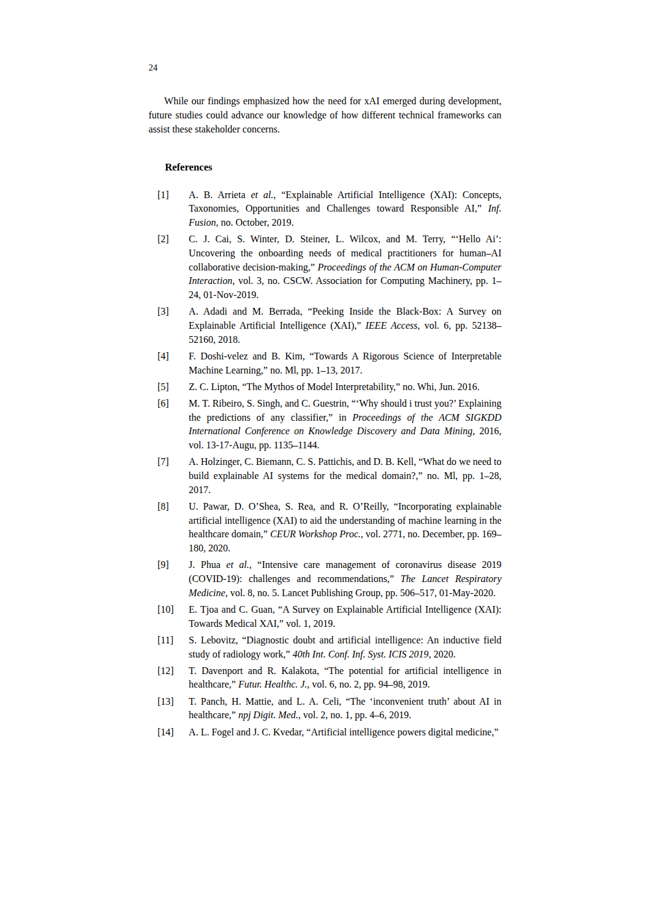24
While our findings emphasized how the need for xAI emerged during development, future studies could advance our knowledge of how different technical frameworks can assist these stakeholder concerns.
References
[1] A. B. Arrieta et al., “Explainable Artificial Intelligence (XAI): Concepts, Taxonomies, Opportunities and Challenges toward Responsible AI,” Inf. Fusion, no. October, 2019.
[2] C. J. Cai, S. Winter, D. Steiner, L. Wilcox, and M. Terry, “‘Hello Ai’: Uncovering the onboarding needs of medical practitioners for human–AI collaborative decision-making,” Proceedings of the ACM on Human-Computer Interaction, vol. 3, no. CSCW. Association for Computing Machinery, pp. 1–24, 01-Nov-2019.
[3] A. Adadi and M. Berrada, “Peeking Inside the Black-Box: A Survey on Explainable Artificial Intelligence (XAI),” IEEE Access, vol. 6, pp. 52138–52160, 2018.
[4] F. Doshi-velez and B. Kim, “Towards A Rigorous Science of Interpretable Machine Learning,” no. Ml, pp. 1–13, 2017.
[5] Z. C. Lipton, “The Mythos of Model Interpretability,” no. Whi, Jun. 2016.
[6] M. T. Ribeiro, S. Singh, and C. Guestrin, “‘Why should i trust you?’ Explaining the predictions of any classifier,” in Proceedings of the ACM SIGKDD International Conference on Knowledge Discovery and Data Mining, 2016, vol. 13-17-Augu, pp. 1135–1144.
[7] A. Holzinger, C. Biemann, C. S. Pattichis, and D. B. Kell, “What do we need to build explainable AI systems for the medical domain?,” no. Ml, pp. 1–28, 2017.
[8] U. Pawar, D. O’Shea, S. Rea, and R. O’Reilly, “Incorporating explainable artificial intelligence (XAI) to aid the understanding of machine learning in the healthcare domain,” CEUR Workshop Proc., vol. 2771, no. December, pp. 169–180, 2020.
[9] J. Phua et al., “Intensive care management of coronavirus disease 2019 (COVID-19): challenges and recommendations,” The Lancet Respiratory Medicine, vol. 8, no. 5. Lancet Publishing Group, pp. 506–517, 01-May-2020.
[10] E. Tjoa and C. Guan, “A Survey on Explainable Artificial Intelligence (XAI): Towards Medical XAI,” vol. 1, 2019.
[11] S. Lebovitz, “Diagnostic doubt and artificial intelligence: An inductive field study of radiology work,” 40th Int. Conf. Inf. Syst. ICIS 2019, 2020.
[12] T. Davenport and R. Kalakota, “The potential for artificial intelligence in healthcare,” Futur. Healthc. J., vol. 6, no. 2, pp. 94–98, 2019.
[13] T. Panch, H. Mattie, and L. A. Celi, “The ‘inconvenient truth’ about AI in healthcare,” npj Digit. Med., vol. 2, no. 1, pp. 4–6, 2019.
[14] A. L. Fogel and J. C. Kvedar, “Artificial intelligence powers digital medicine,”